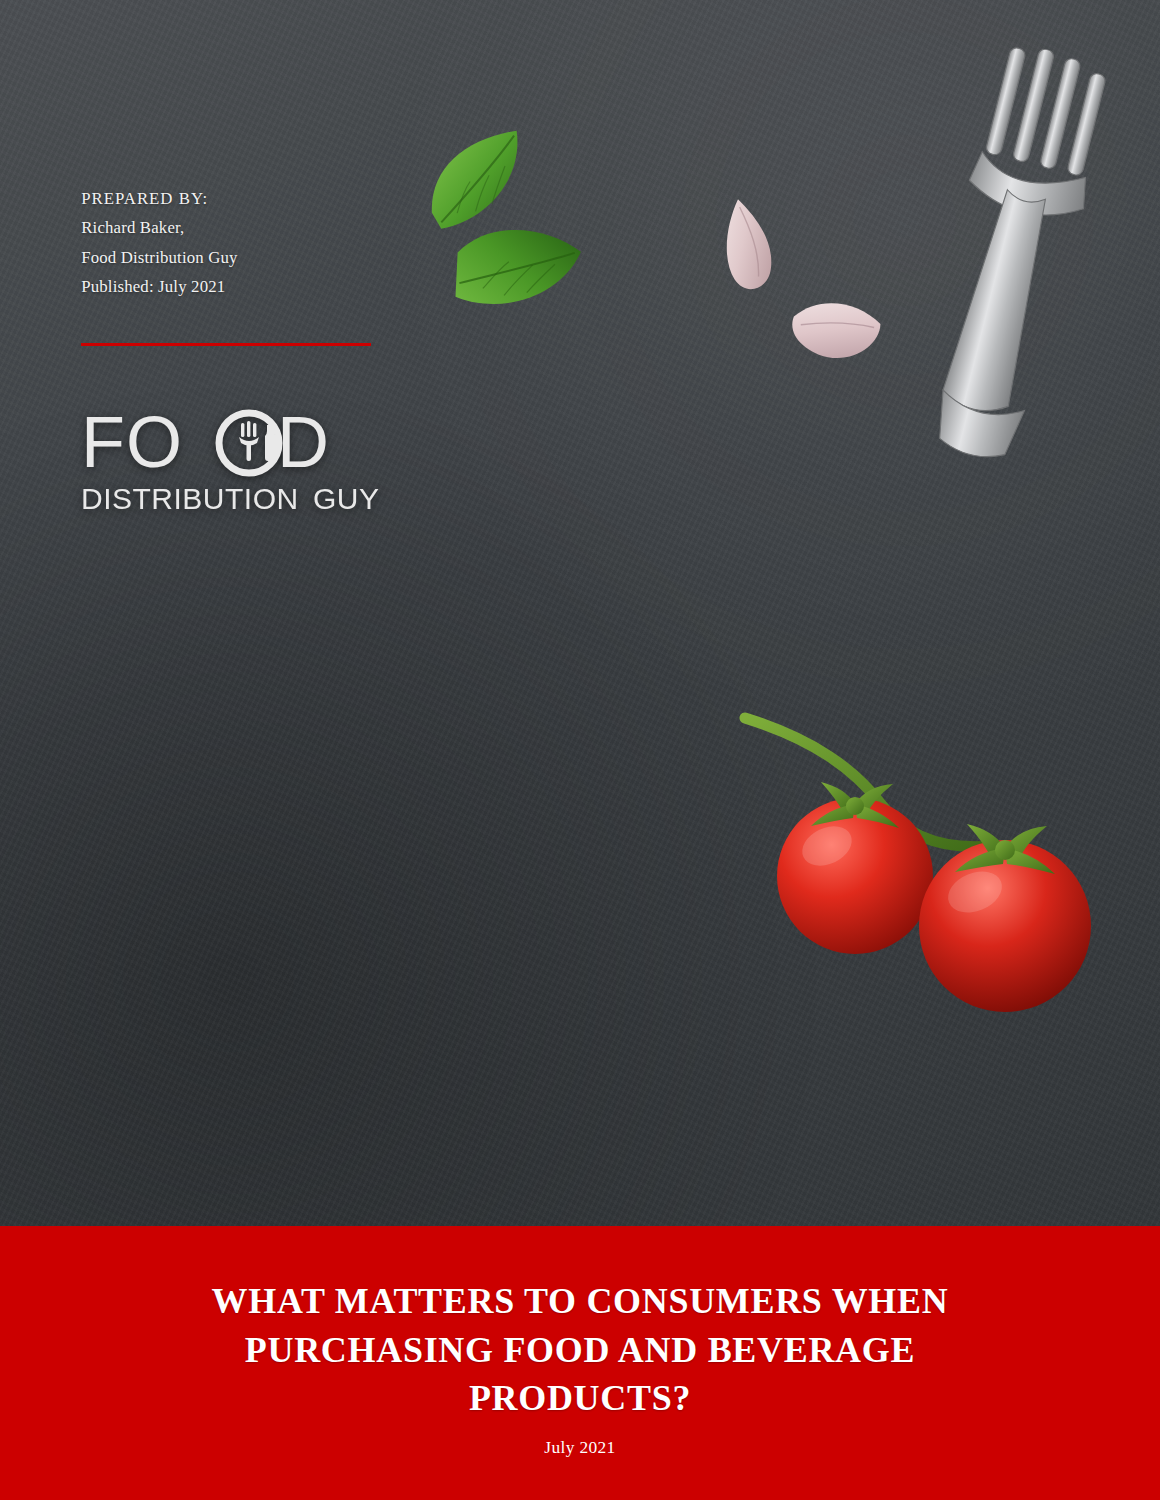PREPARED BY:
Richard Baker,
Food Distribution Guy
Published: July 2021
FO D DISTRIBUTION GUY
What Matters to Consumers When Purchasing Food and Beverage Products?
July 2021